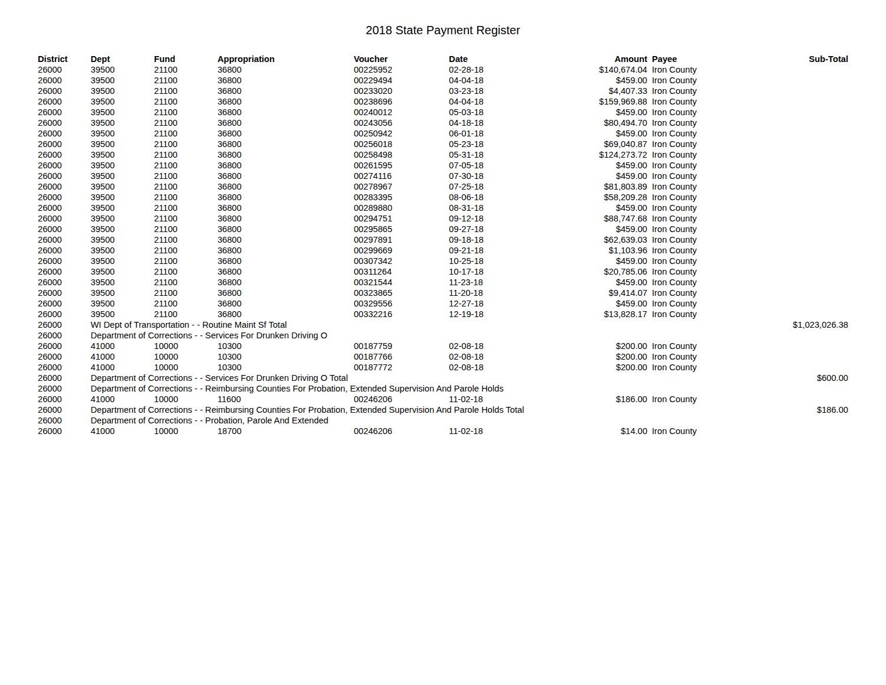2018 State Payment Register
| District | Dept | Fund | Appropriation | Voucher | Date | Amount | Payee | Sub-Total |
| --- | --- | --- | --- | --- | --- | --- | --- | --- |
| 26000 | 39500 | 21100 | 36800 | 00225952 | 02-28-18 | $140,674.04 | Iron County | |
| 26000 | 39500 | 21100 | 36800 | 00229494 | 04-04-18 | $459.00 | Iron County | |
| 26000 | 39500 | 21100 | 36800 | 00233020 | 03-23-18 | $4,407.33 | Iron County | |
| 26000 | 39500 | 21100 | 36800 | 00238696 | 04-04-18 | $159,969.88 | Iron County | |
| 26000 | 39500 | 21100 | 36800 | 00240012 | 05-03-18 | $459.00 | Iron County | |
| 26000 | 39500 | 21100 | 36800 | 00243056 | 04-18-18 | $80,494.70 | Iron County | |
| 26000 | 39500 | 21100 | 36800 | 00250942 | 06-01-18 | $459.00 | Iron County | |
| 26000 | 39500 | 21100 | 36800 | 00256018 | 05-23-18 | $69,040.87 | Iron County | |
| 26000 | 39500 | 21100 | 36800 | 00258498 | 05-31-18 | $124,273.72 | Iron County | |
| 26000 | 39500 | 21100 | 36800 | 00261595 | 07-05-18 | $459.00 | Iron County | |
| 26000 | 39500 | 21100 | 36800 | 00274116 | 07-30-18 | $459.00 | Iron County | |
| 26000 | 39500 | 21100 | 36800 | 00278967 | 07-25-18 | $81,803.89 | Iron County | |
| 26000 | 39500 | 21100 | 36800 | 00283395 | 08-06-18 | $58,209.28 | Iron County | |
| 26000 | 39500 | 21100 | 36800 | 00289880 | 08-31-18 | $459.00 | Iron County | |
| 26000 | 39500 | 21100 | 36800 | 00294751 | 09-12-18 | $88,747.68 | Iron County | |
| 26000 | 39500 | 21100 | 36800 | 00295865 | 09-27-18 | $459.00 | Iron County | |
| 26000 | 39500 | 21100 | 36800 | 00297891 | 09-18-18 | $62,639.03 | Iron County | |
| 26000 | 39500 | 21100 | 36800 | 00299669 | 09-21-18 | $1,103.96 | Iron County | |
| 26000 | 39500 | 21100 | 36800 | 00307342 | 10-25-18 | $459.00 | Iron County | |
| 26000 | 39500 | 21100 | 36800 | 00311264 | 10-17-18 | $20,785.06 | Iron County | |
| 26000 | 39500 | 21100 | 36800 | 00321544 | 11-23-18 | $459.00 | Iron County | |
| 26000 | 39500 | 21100 | 36800 | 00323865 | 11-20-18 | $9,414.07 | Iron County | |
| 26000 | 39500 | 21100 | 36800 | 00329556 | 12-27-18 | $459.00 | Iron County | |
| 26000 | 39500 | 21100 | 36800 | 00332216 | 12-19-18 | $13,828.17 | Iron County | |
| 26000 | WI Dept of Transportation - - Routine Maint Sf Total | $1,023,026.38 |
| 26000 | Department of Corrections - - Services For Drunken Driving O | |
| 26000 | 41000 | 10000 | 10300 | 00187759 | 02-08-18 | $200.00 | Iron County | |
| 26000 | 41000 | 10000 | 10300 | 00187766 | 02-08-18 | $200.00 | Iron County | |
| 26000 | 41000 | 10000 | 10300 | 00187772 | 02-08-18 | $200.00 | Iron County | |
| 26000 | Department of Corrections - - Services For Drunken Driving O Total | $600.00 |
| 26000 | Department of Corrections - - Reimbursing Counties For Probation, Extended Supervision And Parole Holds | |
| 26000 | 41000 | 10000 | 11600 | 00246206 | 11-02-18 | $186.00 | Iron County | |
| 26000 | Department of Corrections - - Reimbursing Counties For Probation, Extended Supervision And Parole Holds Total | $186.00 |
| 26000 | Department of Corrections - - Probation, Parole And Extended | |
| 26000 | 41000 | 10000 | 18700 | 00246206 | 11-02-18 | $14.00 | Iron County | |